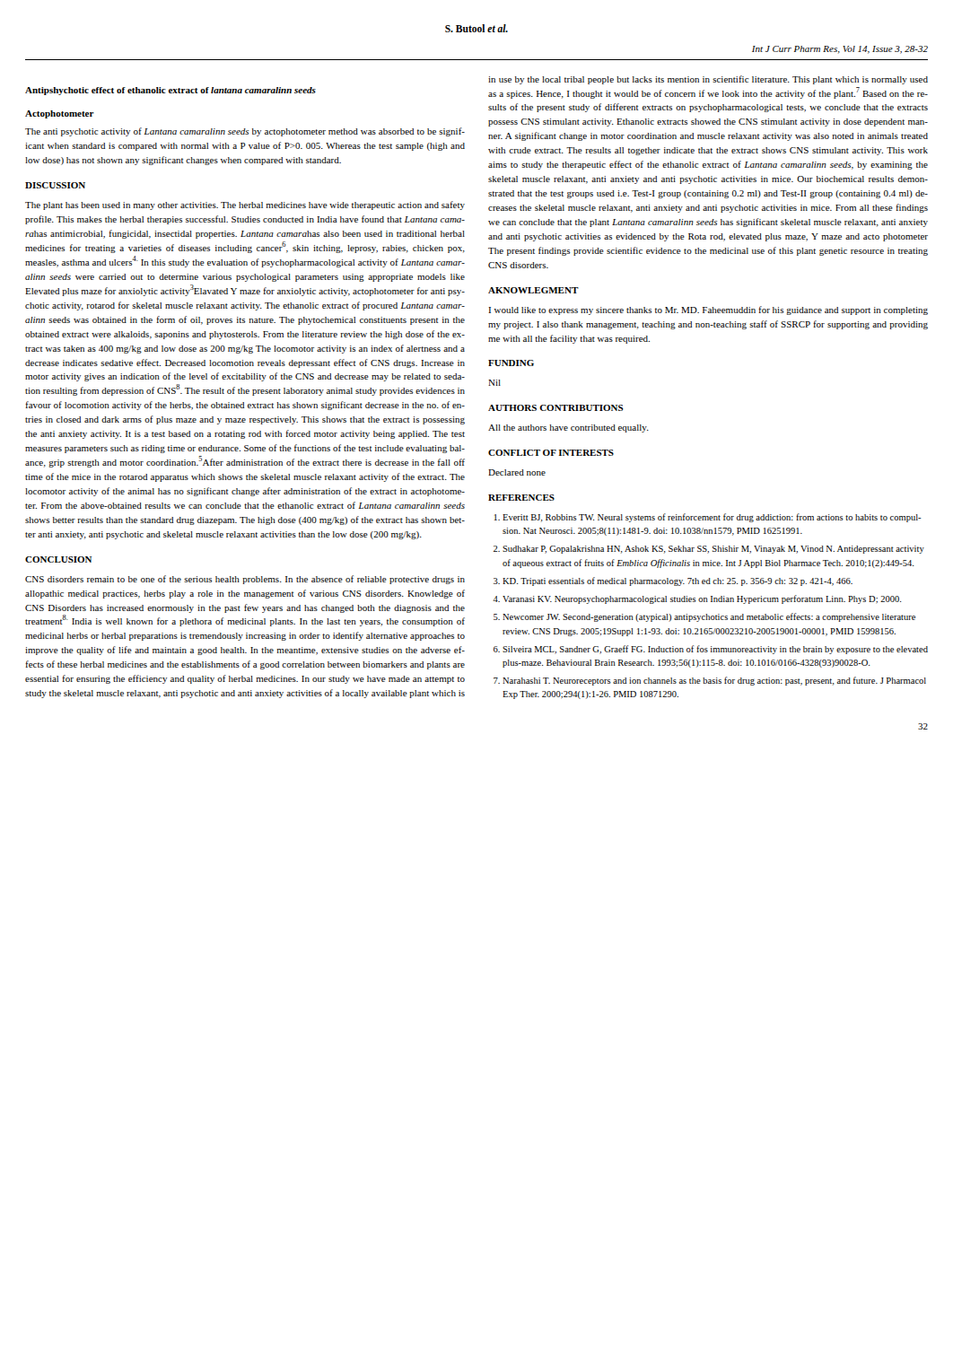S. Butool et al.
Int J Curr Pharm Res, Vol 14, Issue 3, 28-32
Antipshychotic effect of ethanolic extract of lantana camaralinn seeds
Actophotometer
The anti psychotic activity of Lantana camaralinn seeds by actophotometer method was absorbed to be significant when standard is compared with normal with a P value of P>0. 005. Whereas the test sample (high and low dose) has not shown any significant changes when compared with standard.
DISCUSSION
The plant has been used in many other activities. The herbal medicines have wide therapeutic action and safety profile. This makes the herbal therapies successful. Studies conducted in India have found that Lantana camarahas antimicrobial, fungicidal, insectidal properties. Lantana camarahas also been used in traditional herbal medicines for treating a varieties of diseases including cancer6, skin itching, leprosy, rabies, chicken pox, measles, asthma and ulcers4. In this study the evaluation of psychopharmacological activity of Lantana camaralinn seeds were carried out to determine various psychological parameters using appropriate models like Elevated plus maze for anxiolytic activity3Elavated Y maze for anxiolytic activity, actophotometer for anti psychotic activity, rotarod for skeletal muscle relaxant activity. The ethanolic extract of procured Lantana camaralinn seeds was obtained in the form of oil, proves its nature. The phytochemical constituents present in the obtained extract were alkaloids, saponins and phytosterols. From the literature review the high dose of the extract was taken as 400 mg/kg and low dose as 200 mg/kg The locomotor activity is an index of alertness and a decrease indicates sedative effect. Decreased locomotion reveals depressant effect of CNS drugs. Increase in motor activity gives an indication of the level of excitability of the CNS and decrease may be related to sedation resulting from depression of CNS8. The result of the present laboratory animal study provides evidences in favour of locomotion activity of the herbs, the obtained extract has shown significant decrease in the no. of entries in closed and dark arms of plus maze and y maze respectively. This shows that the extract is possessing the anti anxiety activity. It is a test based on a rotating rod with forced motor activity being applied. The test measures parameters such as riding time or endurance. Some of the functions of the test include evaluating balance, grip strength and motor coordination.5After administration of the extract there is decrease in the fall off time of the mice in the rotarod apparatus which shows the skeletal muscle relaxant activity of the extract. The locomotor activity of the animal has no significant change after administration of the extract in actophotometer. From the above-obtained results we can conclude that the ethanolic extract of Lantana camaralinn seeds shows better results than the standard drug diazepam. The high dose (400 mg/kg) of the extract has shown better anti anxiety, anti psychotic and skeletal muscle relaxant activities than the low dose (200 mg/kg).
CONCLUSION
CNS disorders remain to be one of the serious health problems. In the absence of reliable protective drugs in allopathic medical practices, herbs play a role in the management of various CNS disorders. Knowledge of CNS Disorders has increased enormously in the past few years and has changed both the diagnosis and the treatment8. India is well known for a plethora of medicinal plants. In the last ten years, the consumption of medicinal herbs or herbal preparations is tremendously increasing in order to identify alternative approaches to improve the quality of life and maintain a good health. In the meantime, extensive studies on the adverse effects of these herbal medicines and the establishments of a good correlation between biomarkers and plants are essential for ensuring the efficiency and quality of herbal medicines. In our study we have made an attempt to study the skeletal muscle relaxant, anti psychotic and anti anxiety activities of a locally available plant which is in use by the local tribal people but lacks its mention in scientific literature. This plant which is normally used as a spices. Hence, I thought it would be of concern if we look into the activity of the plant.7 Based on the results of the present study of different extracts on psychopharmacological tests, we conclude that the extracts possess CNS stimulant activity. Ethanolic extracts showed the CNS stimulant activity in dose dependent manner. A significant change in motor coordination and muscle relaxant activity was also noted in animals treated with crude extract. The results all together indicate that the extract shows CNS stimulant activity. This work aims to study the therapeutic effect of the ethanolic extract of Lantana camaralinn seeds, by examining the skeletal muscle relaxant, anti anxiety and anti psychotic activities in mice. Our biochemical results demonstrated that the test groups used i.e. Test-I group (containing 0.2 ml) and Test-II group (containing 0.4 ml) decreases the skeletal muscle relaxant, anti anxiety and anti psychotic activities in mice. From all these findings we can conclude that the plant Lantana camaralinn seeds has significant skeletal muscle relaxant, anti anxiety and anti psychotic activities as evidenced by the Rota rod, elevated plus maze, Y maze and acto photometer The present findings provide scientific evidence to the medicinal use of this plant genetic resource in treating CNS disorders.
AKNOWLEGMENT
I would like to express my sincere thanks to Mr. MD. Faheemuddin for his guidance and support in completing my project. I also thank management, teaching and non-teaching staff of SSRCP for supporting and providing me with all the facility that was required.
FUNDING
Nil
AUTHORS CONTRIBUTIONS
All the authors have contributed equally.
CONFLICT OF INTERESTS
Declared none
REFERENCES
Everitt BJ, Robbins TW. Neural systems of reinforcement for drug addiction: from actions to habits to compulsion. Nat Neurosci. 2005;8(11):1481-9. doi: 10.1038/nn1579, PMID 16251991.
Sudhakar P, Gopalakrishna HN, Ashok KS, Sekhar SS, Shishir M, Vinayak M, Vinod N. Antidepressant activity of aqueous extract of fruits of Emblica Officinalis in mice. Int J Appl Biol Pharmace Tech. 2010;1(2):449-54.
KD. Tripati essentials of medical pharmacology. 7th ed ch: 25. p. 356-9 ch: 32 p. 421-4, 466.
Varanasi KV. Neuropsychopharmacological studies on Indian Hypericum perforatum Linn. Phys D; 2000.
Newcomer JW. Second-generation (atypical) antipsychotics and metabolic effects: a comprehensive literature review. CNS Drugs. 2005;19Suppl 1:1-93. doi: 10.2165/00023210-200519001-00001, PMID 15998156.
Silveira MCL, Sandner G, Graeff FG. Induction of fos immunoreactivity in the brain by exposure to the elevated plus-maze. Behavioural Brain Research. 1993;56(1):115-8. doi: 10.1016/0166-4328(93)90028-O.
Narahashi T. Neuroreceptors and ion channels as the basis for drug action: past, present, and future. J Pharmacol Exp Ther. 2000;294(1):1-26. PMID 10871290.
32